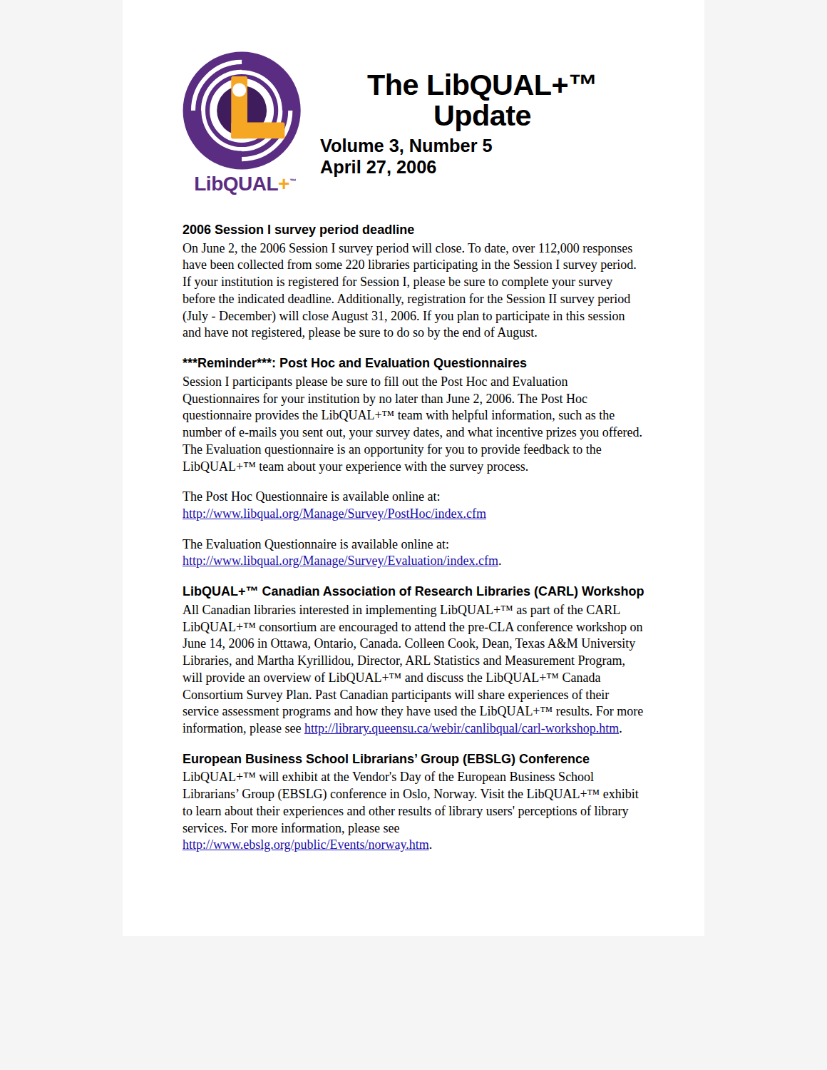LibQUAL+™
The LibQUAL+™ Update
Volume 3, Number 5
April 27, 2006
2006 Session I survey period deadline
On June 2, the 2006 Session I survey period will close. To date, over 112,000 responses have been collected from some 220 libraries participating in the Session I survey period. If your institution is registered for Session I, please be sure to complete your survey before the indicated deadline. Additionally, registration for the Session II survey period (July - December) will close August 31, 2006. If you plan to participate in this session and have not registered, please be sure to do so by the end of August.
***Reminder***: Post Hoc and Evaluation Questionnaires
Session I participants please be sure to fill out the Post Hoc and Evaluation Questionnaires for your institution by no later than June 2, 2006. The Post Hoc questionnaire provides the LibQUAL+™ team with helpful information, such as the number of e-mails you sent out, your survey dates, and what incentive prizes you offered. The Evaluation questionnaire is an opportunity for you to provide feedback to the LibQUAL+™ team about your experience with the survey process.
The Post Hoc Questionnaire is available online at:
http://www.libqual.org/Manage/Survey/PostHoc/index.cfm
The Evaluation Questionnaire is available online at:
http://www.libqual.org/Manage/Survey/Evaluation/index.cfm.
LibQUAL+™ Canadian Association of Research Libraries (CARL) Workshop
All Canadian libraries interested in implementing LibQUAL+™ as part of the CARL LibQUAL+™ consortium are encouraged to attend the pre-CLA conference workshop on June 14, 2006 in Ottawa, Ontario, Canada. Colleen Cook, Dean, Texas A&M University Libraries, and Martha Kyrillidou, Director, ARL Statistics and Measurement Program, will provide an overview of LibQUAL+™ and discuss the LibQUAL+™ Canada Consortium Survey Plan. Past Canadian participants will share experiences of their service assessment programs and how they have used the LibQUAL+™ results. For more information, please see http://library.queensu.ca/webir/canlibqual/carl-workshop.htm.
European Business School Librarians’ Group (EBSLG) Conference
LibQUAL+™ will exhibit at the Vendor's Day of the European Business School Librarians’ Group (EBSLG) conference in Oslo, Norway. Visit the LibQUAL+™ exhibit to learn about their experiences and other results of library users' perceptions of library services. For more information, please see http://www.ebslg.org/public/Events/norway.htm.